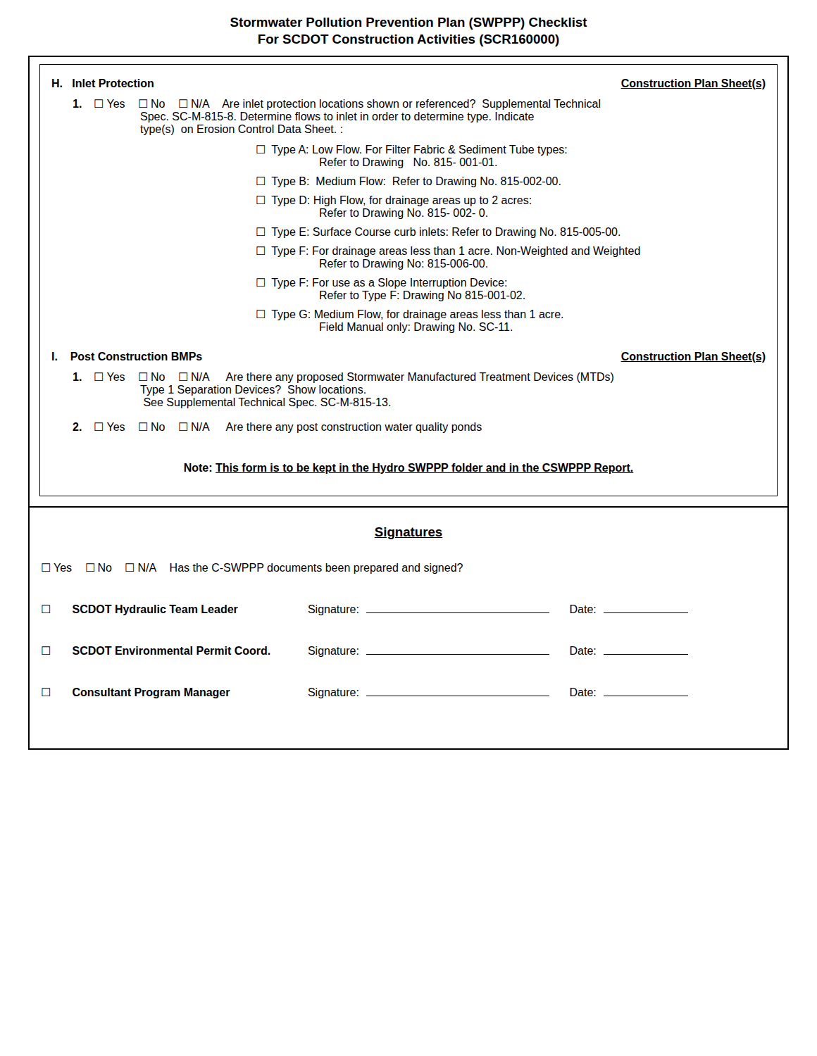Stormwater Pollution Prevention Plan (SWPPP) Checklist
For SCDOT Construction Activities (SCR160000)
H. Inlet Protection Construction Plan Sheet(s)
1. ☐Yes ☐No ☐N/A Are inlet protection locations shown or referenced? Supplemental Technical Spec. SC-M-815-8. Determine flows to inlet in order to determine type. Indicate type(s) on Erosion Control Data Sheet. :
☐ Type A: Low Flow. For Filter Fabric & Sediment Tube types: Refer to Drawing No. 815- 001-01.
☐ Type B: Medium Flow: Refer to Drawing No. 815-002-00.
☐ Type D: High Flow, for drainage areas up to 2 acres: Refer to Drawing No. 815- 002- 0.
☐ Type E: Surface Course curb inlets: Refer to Drawing No. 815-005-00.
☐ Type F: For drainage areas less than 1 acre. Non-Weighted and Weighted Refer to Drawing No: 815-006-00.
☐ Type F: For use as a Slope Interruption Device: Refer to Type F: Drawing No 815-001-02.
☐ Type G: Medium Flow, for drainage areas less than 1 acre. Field Manual only: Drawing No. SC-11.
I. Post Construction BMPs Construction Plan Sheet(s)
1. ☐Yes ☐No ☐N/A Are there any proposed Stormwater Manufactured Treatment Devices (MTDs) Type 1 Separation Devices? Show locations. See Supplemental Technical Spec. SC-M-815-13.
2. ☐Yes ☐No ☐N/A Are there any post construction water quality ponds
Note: This form is to be kept in the Hydro SWPPP folder and in the CSWPPP Report.
Signatures
☐Yes ☐No ☐N/A Has the C-SWPPP documents been prepared and signed?
☐ SCDOT Hydraulic Team Leader Signature: Date:
☐ SCDOT Environmental Permit Coord. Signature: Date:
☐ Consultant Program Manager Signature: Date: